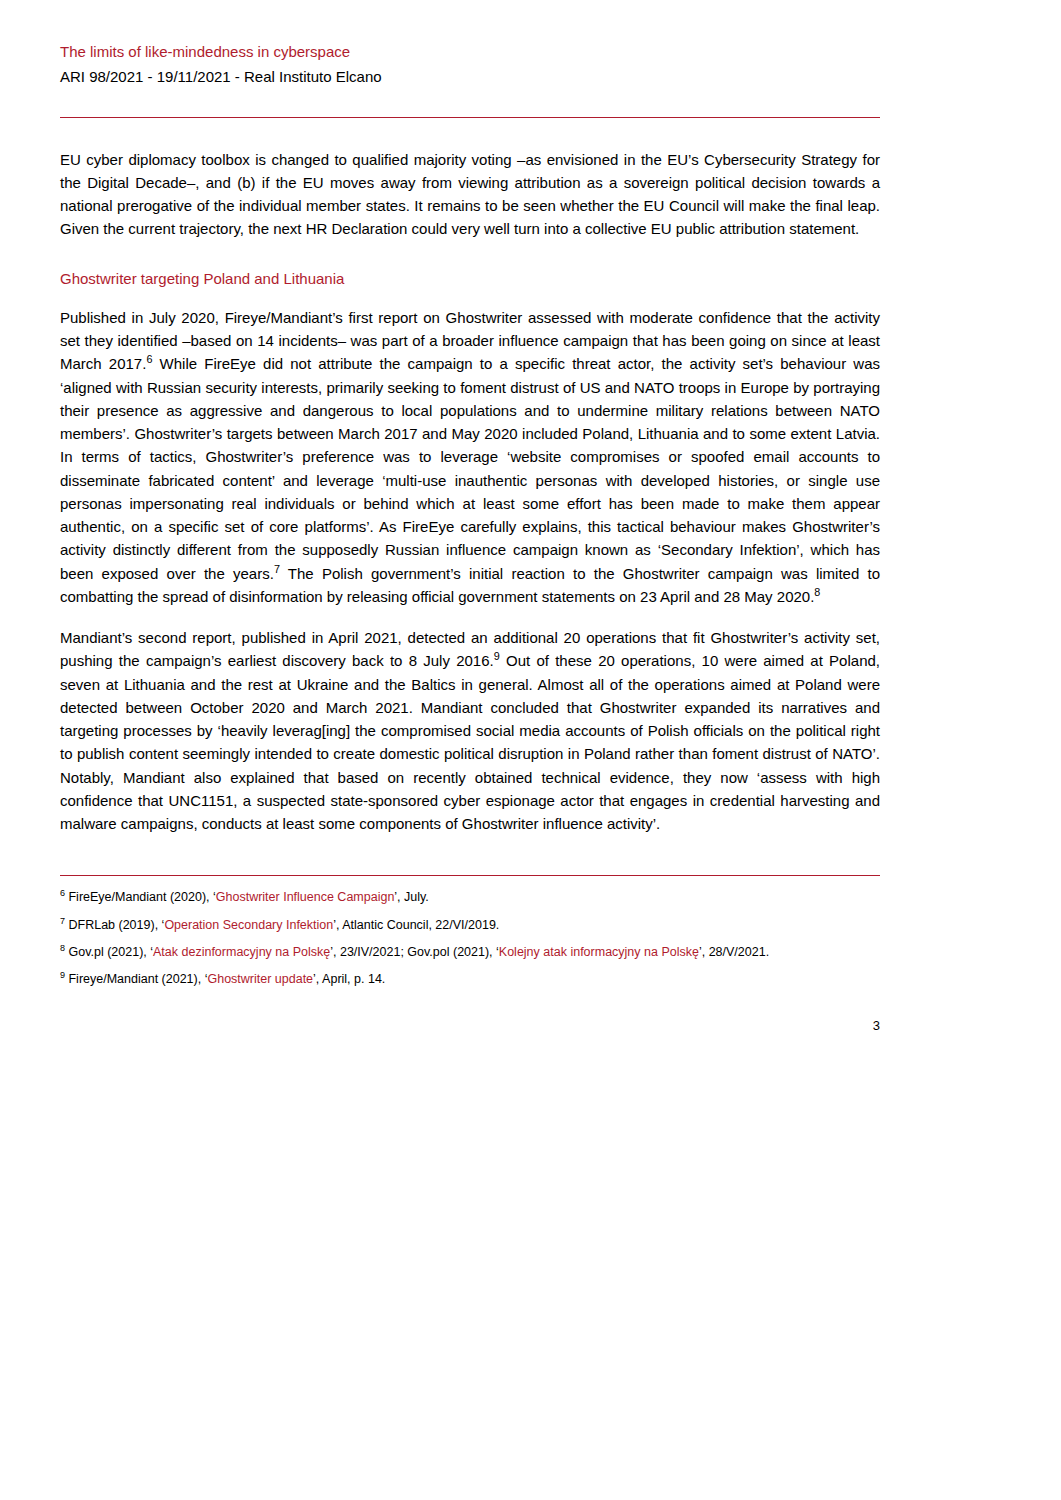The limits of like-mindedness in cyberspace
ARI 98/2021 - 19/11/2021 - Real Instituto Elcano
EU cyber diplomacy toolbox is changed to qualified majority voting –as envisioned in the EU’s Cybersecurity Strategy for the Digital Decade–, and (b) if the EU moves away from viewing attribution as a sovereign political decision towards a national prerogative of the individual member states. It remains to be seen whether the EU Council will make the final leap. Given the current trajectory, the next HR Declaration could very well turn into a collective EU public attribution statement.
Ghostwriter targeting Poland and Lithuania
Published in July 2020, Fireye/Mandiant’s first report on Ghostwriter assessed with moderate confidence that the activity set they identified –based on 14 incidents– was part of a broader influence campaign that has been going on since at least March 2017.6 While FireEye did not attribute the campaign to a specific threat actor, the activity set’s behaviour was ‘aligned with Russian security interests, primarily seeking to foment distrust of US and NATO troops in Europe by portraying their presence as aggressive and dangerous to local populations and to undermine military relations between NATO members’. Ghostwriter’s targets between March 2017 and May 2020 included Poland, Lithuania and to some extent Latvia. In terms of tactics, Ghostwriter’s preference was to leverage ‘website compromises or spoofed email accounts to disseminate fabricated content’ and leverage ‘multi-use inauthentic personas with developed histories, or single use personas impersonating real individuals or behind which at least some effort has been made to make them appear authentic, on a specific set of core platforms’. As FireEye carefully explains, this tactical behaviour makes Ghostwriter’s activity distinctly different from the supposedly Russian influence campaign known as ‘Secondary Infektion’, which has been exposed over the years.7 The Polish government’s initial reaction to the Ghostwriter campaign was limited to combatting the spread of disinformation by releasing official government statements on 23 April and 28 May 2020.8
Mandiant’s second report, published in April 2021, detected an additional 20 operations that fit Ghostwriter’s activity set, pushing the campaign’s earliest discovery back to 8 July 2016.9 Out of these 20 operations, 10 were aimed at Poland, seven at Lithuania and the rest at Ukraine and the Baltics in general. Almost all of the operations aimed at Poland were detected between October 2020 and March 2021. Mandiant concluded that Ghostwriter expanded its narratives and targeting processes by ‘heavily leverag[ing] the compromised social media accounts of Polish officials on the political right to publish content seemingly intended to create domestic political disruption in Poland rather than foment distrust of NATO’. Notably, Mandiant also explained that based on recently obtained technical evidence, they now ‘assess with high confidence that UNC1151, a suspected state-sponsored cyber espionage actor that engages in credential harvesting and malware campaigns, conducts at least some components of Ghostwriter influence activity’.
6 FireEye/Mandiant (2020), ‘Ghostwriter Influence Campaign’, July.
7 DFRLab (2019), ‘Operation Secondary Infektion’, Atlantic Council, 22/VI/2019.
8 Gov.pl (2021), ‘Atak dezinformacyjny na Polskę’, 23/IV/2021; Gov.pol (2021), ‘Kolejny atak informacyjny na Polskę’, 28/V/2021.
9 Fireye/Mandiant (2021), ‘Ghostwriter update’, April, p. 14.
3